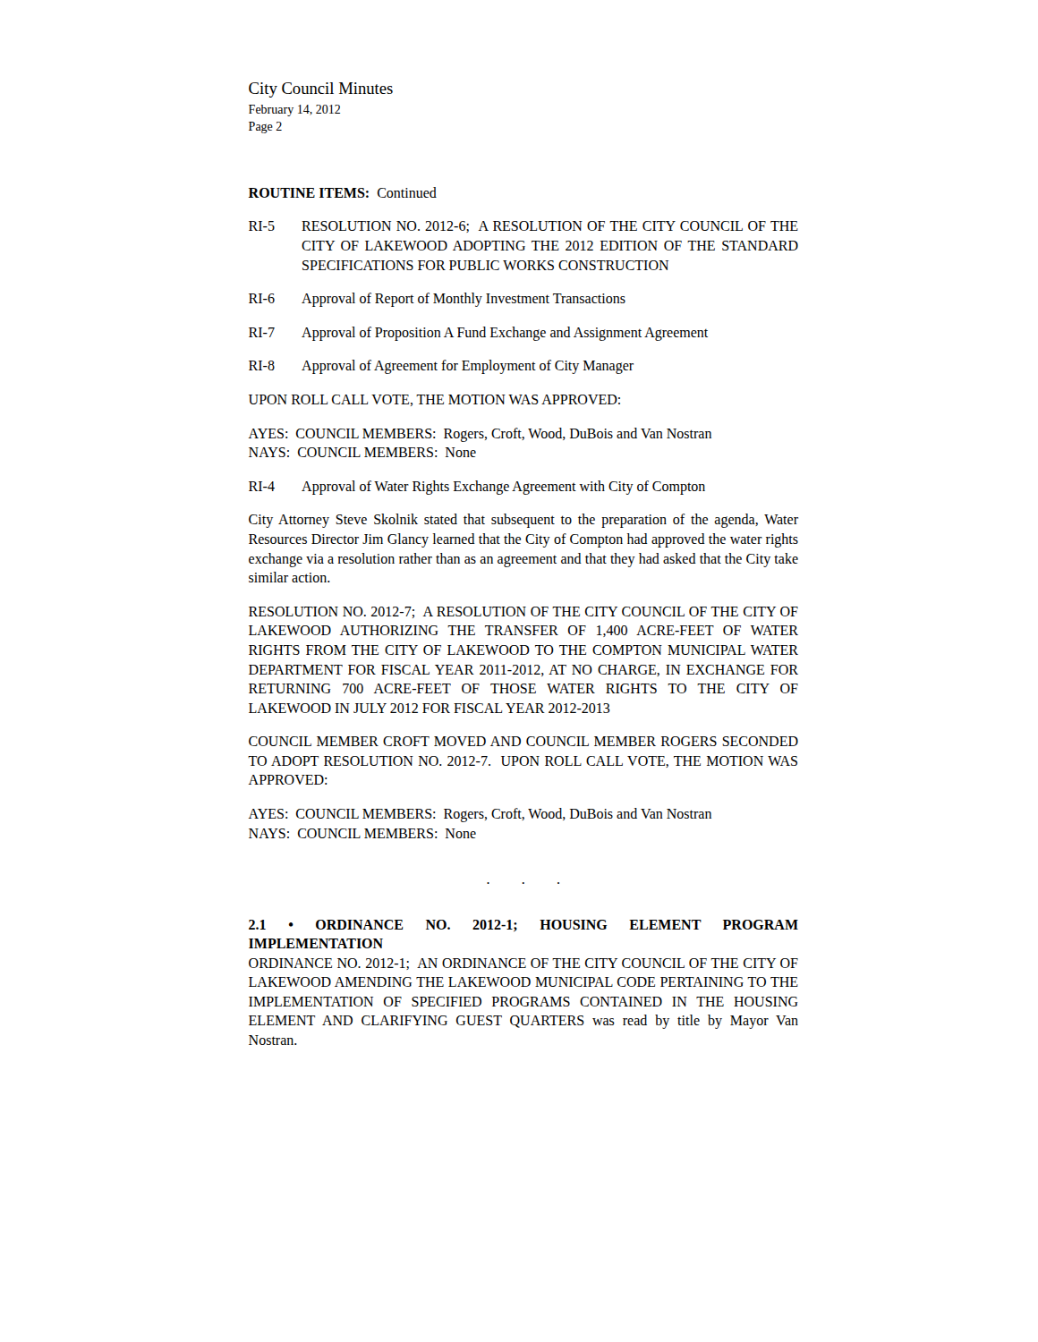City Council Minutes
February 14, 2012
Page 2
ROUTINE ITEMS: Continued
RI-5
RESOLUTION NO. 2012-6; A RESOLUTION OF THE CITY COUNCIL OF THE CITY OF LAKEWOOD ADOPTING THE 2012 EDITION OF THE STANDARD SPECIFICATIONS FOR PUBLIC WORKS CONSTRUCTION
RI-6
Approval of Report of Monthly Investment Transactions
RI-7
Approval of Proposition A Fund Exchange and Assignment Agreement
RI-8
Approval of Agreement for Employment of City Manager
UPON ROLL CALL VOTE, THE MOTION WAS APPROVED:
AYES: COUNCIL MEMBERS: Rogers, Croft, Wood, DuBois and Van Nostran
NAYS: COUNCIL MEMBERS: None
RI-4
Approval of Water Rights Exchange Agreement with City of Compton
City Attorney Steve Skolnik stated that subsequent to the preparation of the agenda, Water Resources Director Jim Glancy learned that the City of Compton had approved the water rights exchange via a resolution rather than as an agreement and that they had asked that the City take similar action.
RESOLUTION NO. 2012-7; A RESOLUTION OF THE CITY COUNCIL OF THE CITY OF LAKEWOOD AUTHORIZING THE TRANSFER OF 1,400 ACRE-FEET OF WATER RIGHTS FROM THE CITY OF LAKEWOOD TO THE COMPTON MUNICIPAL WATER DEPARTMENT FOR FISCAL YEAR 2011-2012, AT NO CHARGE, IN EXCHANGE FOR RETURNING 700 ACRE-FEET OF THOSE WATER RIGHTS TO THE CITY OF LAKEWOOD IN JULY 2012 FOR FISCAL YEAR 2012-2013
COUNCIL MEMBER CROFT MOVED AND COUNCIL MEMBER ROGERS SECONDED TO ADOPT RESOLUTION NO. 2012-7. UPON ROLL CALL VOTE, THE MOTION WAS APPROVED:
AYES: COUNCIL MEMBERS: Rogers, Croft, Wood, DuBois and Van Nostran
NAYS: COUNCIL MEMBERS: None
...
2.1 • ORDINANCE NO. 2012-1; HOUSING ELEMENT PROGRAM IMPLEMENTATION
ORDINANCE NO. 2012-1; AN ORDINANCE OF THE CITY COUNCIL OF THE CITY OF LAKEWOOD AMENDING THE LAKEWOOD MUNICIPAL CODE PERTAINING TO THE IMPLEMENTATION OF SPECIFIED PROGRAMS CONTAINED IN THE HOUSING ELEMENT AND CLARIFYING GUEST QUARTERS was read by title by Mayor Van Nostran.